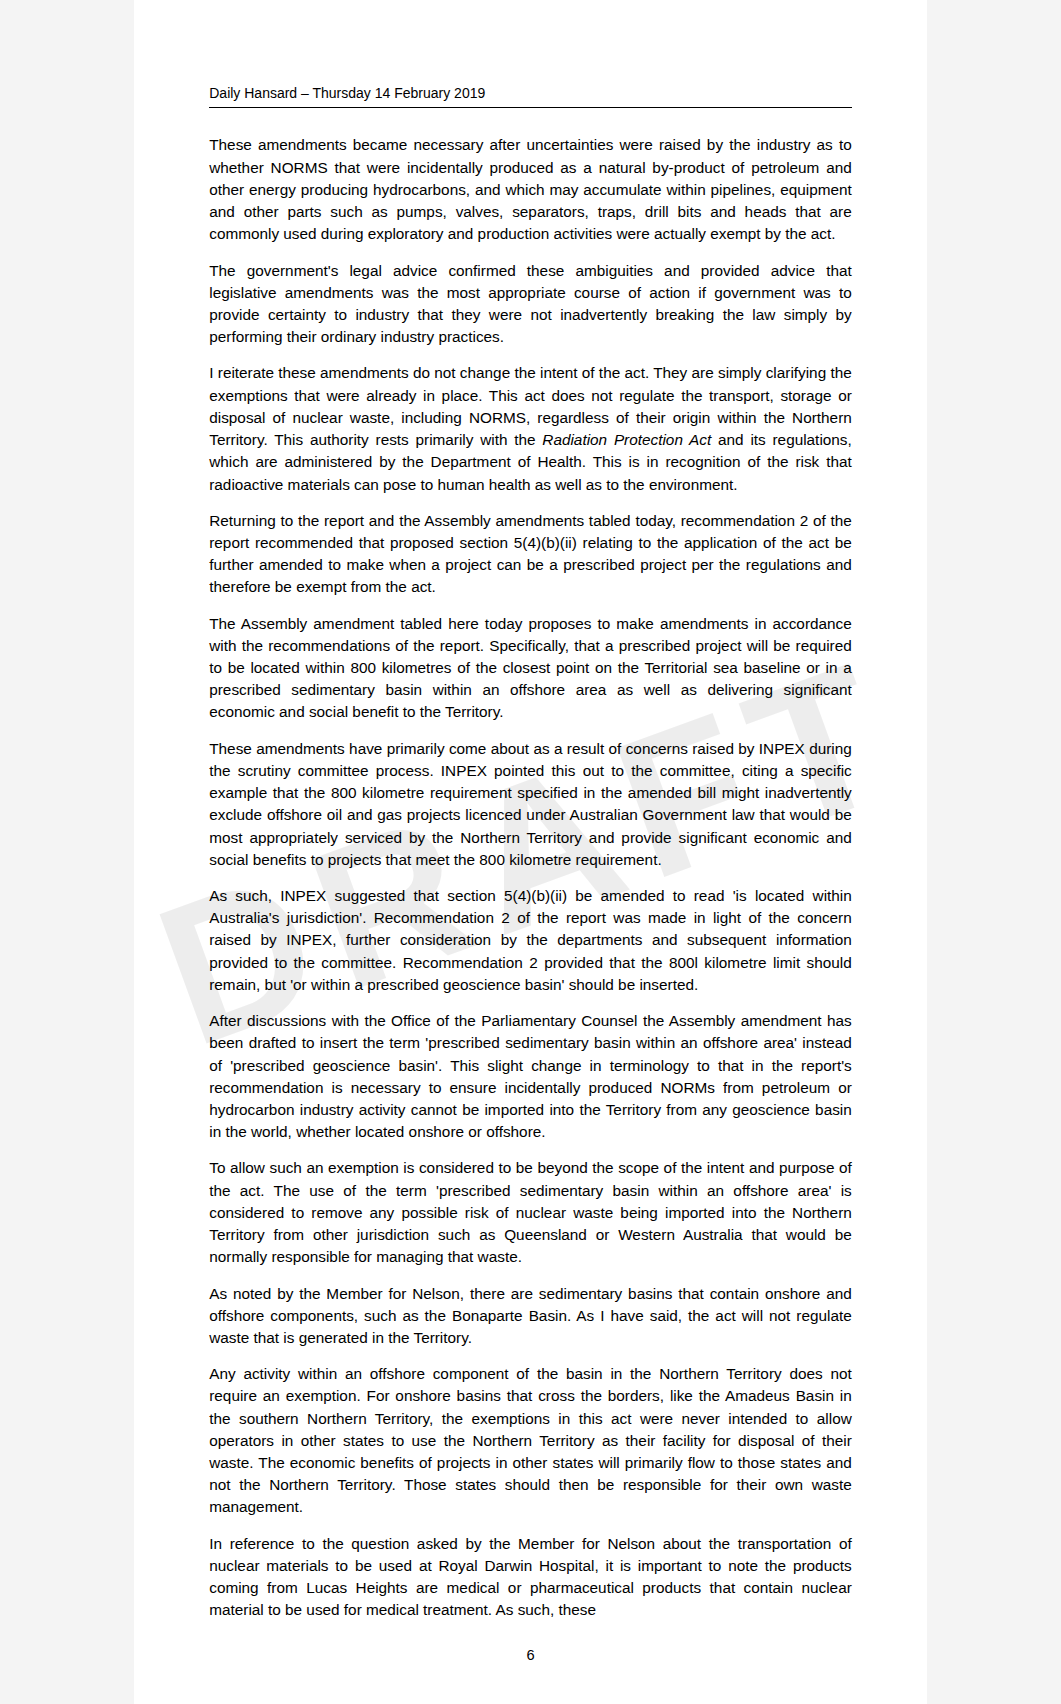DRAFT
Daily Hansard – Thursday 14 February 2019
These amendments became necessary after uncertainties were raised by the industry as to whether NORMS that were incidentally produced as a natural by-product of petroleum and other energy producing hydrocarbons, and which may accumulate within pipelines, equipment and other parts such as pumps, valves, separators, traps, drill bits and heads that are commonly used during exploratory and production activities were actually exempt by the act.
The government's legal advice confirmed these ambiguities and provided advice that legislative amendments was the most appropriate course of action if government was to provide certainty to industry that they were not inadvertently breaking the law simply by performing their ordinary industry practices.
I reiterate these amendments do not change the intent of the act. They are simply clarifying the exemptions that were already in place. This act does not regulate the transport, storage or disposal of nuclear waste, including NORMS, regardless of their origin within the Northern Territory. This authority rests primarily with the Radiation Protection Act and its regulations, which are administered by the Department of Health. This is in recognition of the risk that radioactive materials can pose to human health as well as to the environment.
Returning to the report and the Assembly amendments tabled today, recommendation 2 of the report recommended that proposed section 5(4)(b)(ii) relating to the application of the act be further amended to make when a project can be a prescribed project per the regulations and therefore be exempt from the act.
The Assembly amendment tabled here today proposes to make amendments in accordance with the recommendations of the report. Specifically, that a prescribed project will be required to be located within 800 kilometres of the closest point on the Territorial sea baseline or in a prescribed sedimentary basin within an offshore area as well as delivering significant economic and social benefit to the Territory.
These amendments have primarily come about as a result of concerns raised by INPEX during the scrutiny committee process. INPEX pointed this out to the committee, citing a specific example that the 800 kilometre requirement specified in the amended bill might inadvertently exclude offshore oil and gas projects licenced under Australian Government law that would be most appropriately serviced by the Northern Territory and provide significant economic and social benefits to projects that meet the 800 kilometre requirement.
As such, INPEX suggested that section 5(4)(b)(ii) be amended to read 'is located within Australia's jurisdiction'. Recommendation 2 of the report was made in light of the concern raised by INPEX, further consideration by the departments and subsequent information provided to the committee. Recommendation 2 provided that the 800l kilometre limit should remain, but 'or within a prescribed geoscience basin' should be inserted.
After discussions with the Office of the Parliamentary Counsel the Assembly amendment has been drafted to insert the term 'prescribed sedimentary basin within an offshore area' instead of 'prescribed geoscience basin'. This slight change in terminology to that in the report's recommendation is necessary to ensure incidentally produced NORMs from petroleum or hydrocarbon industry activity cannot be imported into the Territory from any geoscience basin in the world, whether located onshore or offshore.
To allow such an exemption is considered to be beyond the scope of the intent and purpose of the act. The use of the term 'prescribed sedimentary basin within an offshore area' is considered to remove any possible risk of nuclear waste being imported into the Northern Territory from other jurisdiction such as Queensland or Western Australia that would be normally responsible for managing that waste.
As noted by the Member for Nelson, there are sedimentary basins that contain onshore and offshore components, such as the Bonaparte Basin. As I have said, the act will not regulate waste that is generated in the Territory.
Any activity within an offshore component of the basin in the Northern Territory does not require an exemption. For onshore basins that cross the borders, like the Amadeus Basin in the southern Northern Territory, the exemptions in this act were never intended to allow operators in other states to use the Northern Territory as their facility for disposal of their waste. The economic benefits of projects in other states will primarily flow to those states and not the Northern Territory. Those states should then be responsible for their own waste management.
In reference to the question asked by the Member for Nelson about the transportation of nuclear materials to be used at Royal Darwin Hospital, it is important to note the products coming from Lucas Heights are medical or pharmaceutical products that contain nuclear material to be used for medical treatment. As such, these
6